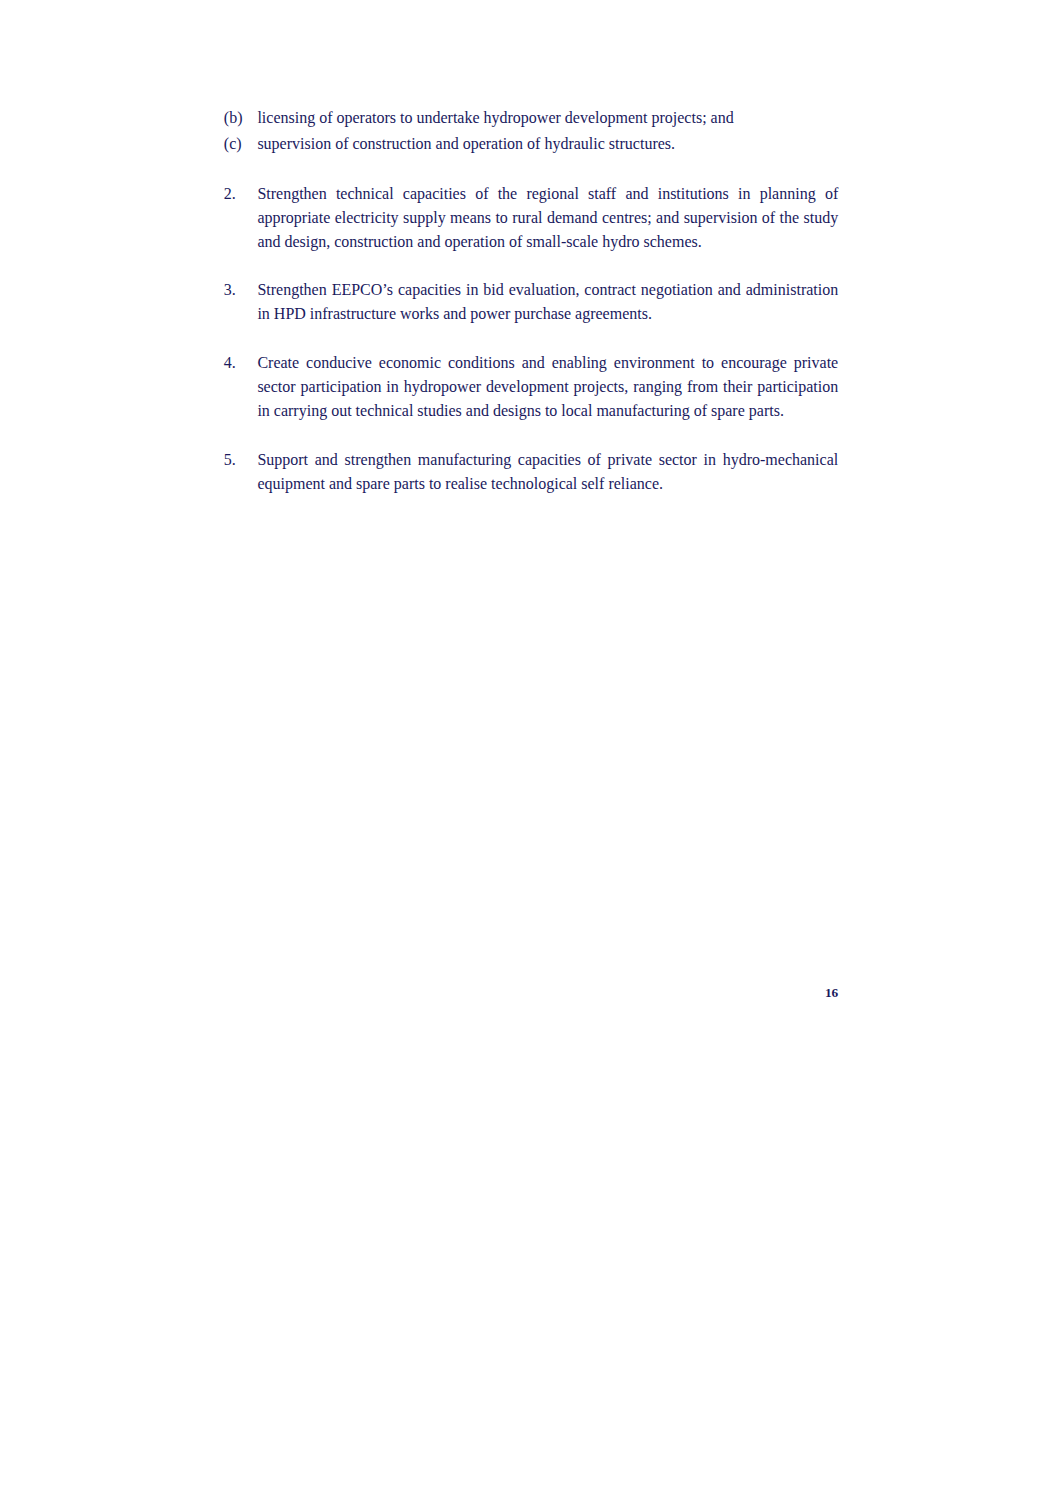(b) licensing of operators to undertake hydropower development projects; and
(c) supervision of construction and operation of hydraulic structures.
2. Strengthen technical capacities of the regional staff and institutions in planning of appropriate electricity supply means to rural demand centres; and supervision of the study and design, construction and operation of small-scale hydro schemes.
3. Strengthen EEPCO’s capacities in bid evaluation, contract negotiation and administration in HPD infrastructure works and power purchase agreements.
4. Create conducive economic conditions and enabling environment to encourage private sector participation in hydropower development projects, ranging from their participation in carrying out technical studies and designs to local manufacturing of spare parts.
5. Support and strengthen manufacturing capacities of private sector in hydro-mechanical equipment and spare parts to realise technological self reliance.
16